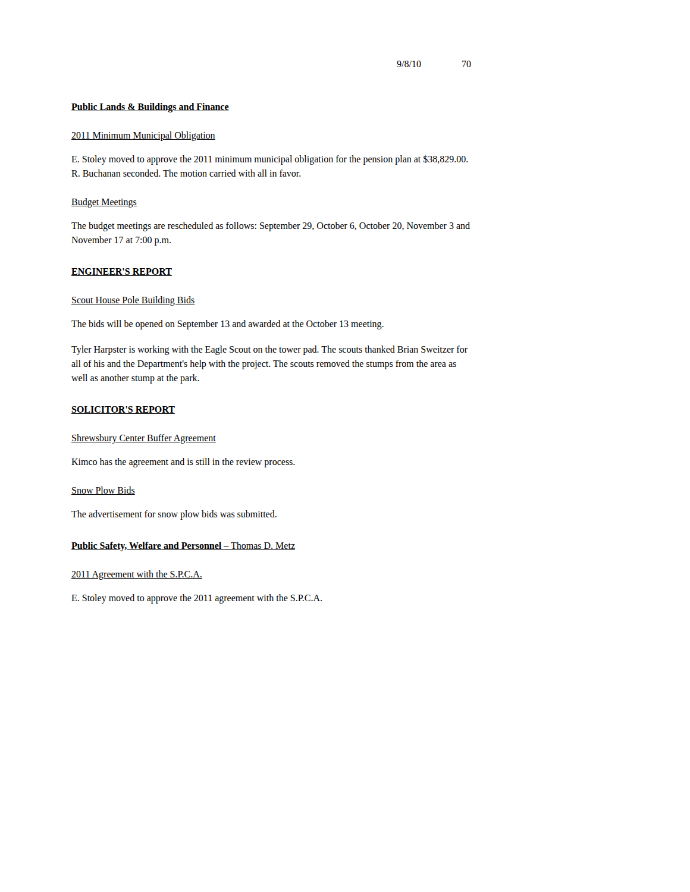9/8/10 70
Public Lands & Buildings and Finance
2011 Minimum Municipal Obligation
E. Stoley moved to approve the 2011 minimum municipal obligation for the pension plan at $38,829.00.
R. Buchanan seconded. The motion carried with all in favor.
Budget Meetings
The budget meetings are rescheduled as follows: September 29, October 6, October 20, November 3 and November 17 at 7:00 p.m.
ENGINEER'S REPORT
Scout House Pole Building Bids
The bids will be opened on September 13 and awarded at the October 13 meeting.
Tyler Harpster is working with the Eagle Scout on the tower pad. The scouts thanked Brian Sweitzer for all of his and the Department's help with the project. The scouts removed the stumps from the area as well as another stump at the park.
SOLICITOR'S REPORT
Shrewsbury Center Buffer Agreement
Kimco has the agreement and is still in the review process.
Snow Plow Bids
The advertisement for snow plow bids was submitted.
Public Safety, Welfare and Personnel – Thomas D. Metz
2011 Agreement with the S.P.C.A.
E. Stoley moved to approve the 2011 agreement with the S.P.C.A.